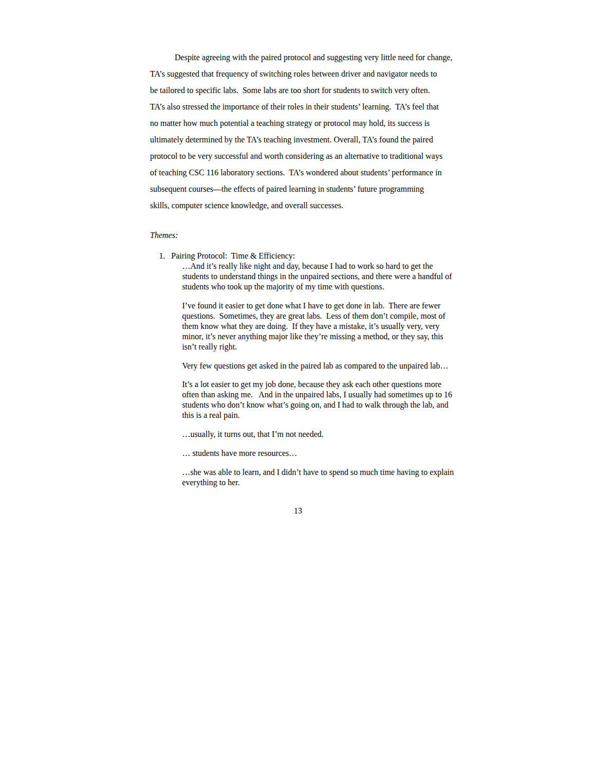Despite agreeing with the paired protocol and suggesting very little need for change,
TA’s suggested that frequency of switching roles between driver and navigator needs to
be tailored to specific labs. Some labs are too short for students to switch very often.
TA’s also stressed the importance of their roles in their students’ learning. TA’s feel that
no matter how much potential a teaching strategy or protocol may hold, its success is
ultimately determined by the TA’s teaching investment. Overall, TA’s found the paired
protocol to be very successful and worth considering as an alternative to traditional ways
of teaching CSC 116 laboratory sections. TA’s wondered about students’ performance in
subsequent courses—the effects of paired learning in students’ future programming
skills, computer science knowledge, and overall successes.
Themes:
Pairing Protocol: Time & Efficiency:
…And it’s really like night and day, because I had to work so hard to get the students to understand things in the unpaired sections, and there were a handful of students who took up the majority of my time with questions.
I’ve found it easier to get done what I have to get done in lab. There are fewer questions. Sometimes, they are great labs. Less of them don’t compile, most of them know what they are doing. If they have a mistake, it’s usually very, very minor, it’s never anything major like they’re missing a method, or they say, this isn’t really right.
Very few questions get asked in the paired lab as compared to the unpaired lab…
It’s a lot easier to get my job done, because they ask each other questions more often than asking me. And in the unpaired labs, I usually had sometimes up to 16 students who don’t know what’s going on, and I had to walk through the lab, and this is a real pain.
…usually, it turns out, that I’m not needed.
… students have more resources…
…she was able to learn, and I didn’t have to spend so much time having to explain everything to her.
13